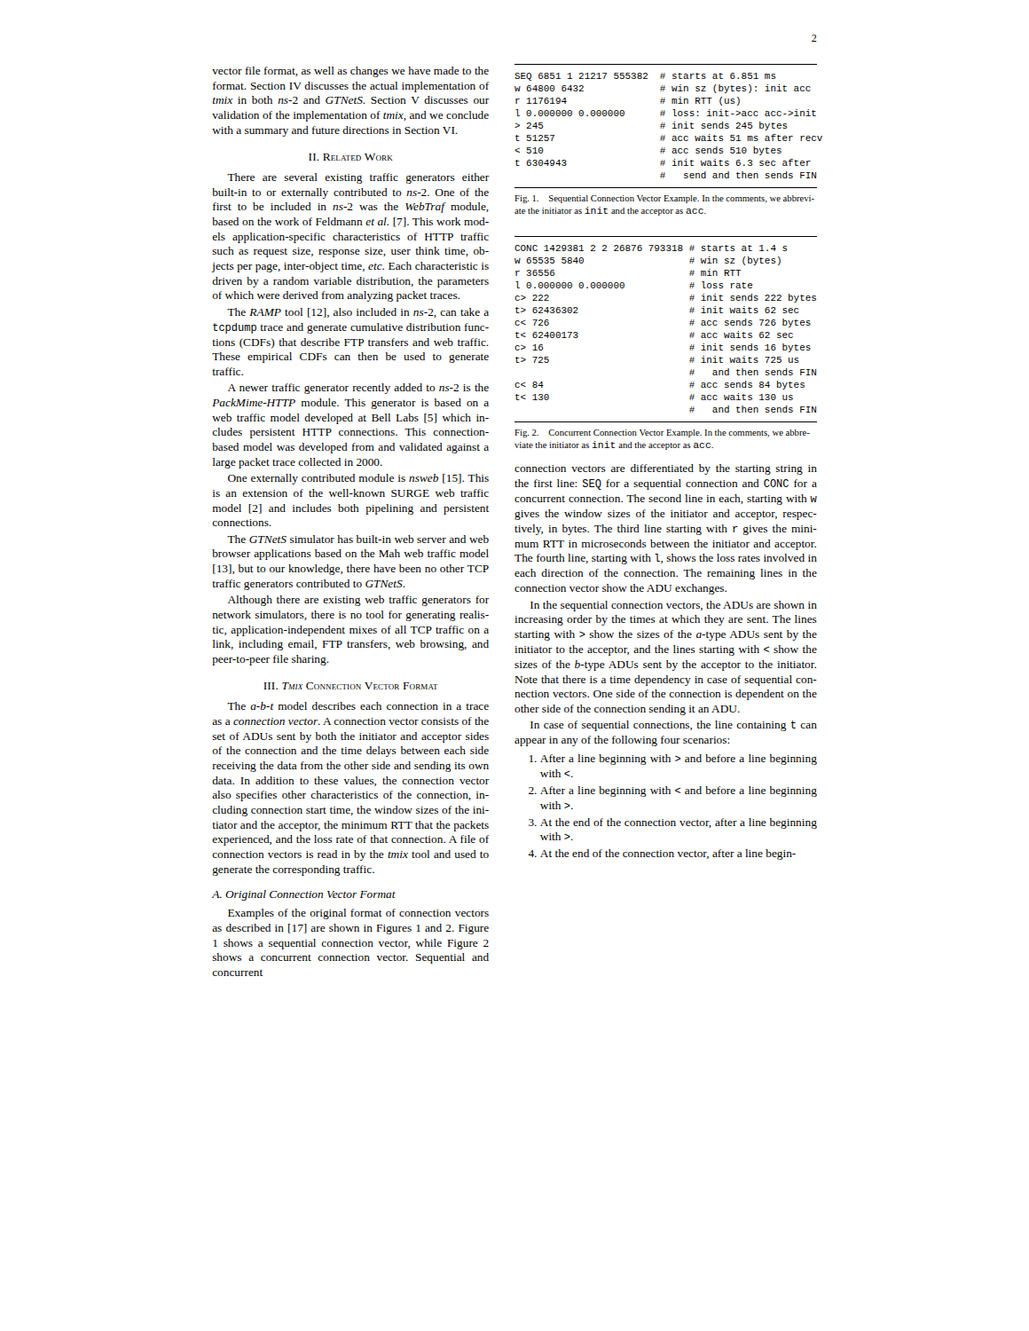2
vector file format, as well as changes we have made to the format. Section IV discusses the actual implementation of tmix in both ns-2 and GTNetS. Section V discusses our validation of the implementation of tmix, and we conclude with a summary and future directions in Section VI.
II. Related Work
There are several existing traffic generators either built-in to or externally contributed to ns-2. One of the first to be included in ns-2 was the WebTraf module, based on the work of Feldmann et al. [7]. This work models application-specific characteristics of HTTP traffic such as request size, response size, user think time, objects per page, inter-object time, etc. Each characteristic is driven by a random variable distribution, the parameters of which were derived from analyzing packet traces.
The RAMP tool [12], also included in ns-2, can take a tcpdump trace and generate cumulative distribution functions (CDFs) that describe FTP transfers and web traffic. These empirical CDFs can then be used to generate traffic.
A newer traffic generator recently added to ns-2 is the PackMime-HTTP module. This generator is based on a web traffic model developed at Bell Labs [5] which includes persistent HTTP connections. This connection-based model was developed from and validated against a large packet trace collected in 2000.
One externally contributed module is nsweb [15]. This is an extension of the well-known SURGE web traffic model [2] and includes both pipelining and persistent connections.
The GTNetS simulator has built-in web server and web browser applications based on the Mah web traffic model [13], but to our knowledge, there have been no other TCP traffic generators contributed to GTNetS.
Although there are existing web traffic generators for network simulators, there is no tool for generating realistic, application-independent mixes of all TCP traffic on a link, including email, FTP transfers, web browsing, and peer-to-peer file sharing.
III. Tmix Connection Vector Format
The a-b-t model describes each connection in a trace as a connection vector. A connection vector consists of the set of ADUs sent by both the initiator and acceptor sides of the connection and the time delays between each side receiving the data from the other side and sending its own data. In addition to these values, the connection vector also specifies other characteristics of the connection, including connection start time, the window sizes of the initiator and the acceptor, the minimum RTT that the packets experienced, and the loss rate of that connection. A file of connection vectors is read in by the tmix tool and used to generate the corresponding traffic.
A. Original Connection Vector Format
Examples of the original format of connection vectors as described in [17] are shown in Figures 1 and 2. Figure 1 shows a sequential connection vector, while Figure 2 shows a concurrent connection vector. Sequential and concurrent
SEQ 6851 1 21217 555382  # starts at 6.851 ms
w 64800 6432             # win sz (bytes): init acc
r 1176194                # min RTT (us)
l 0.000000 0.000000      # loss: init->acc acc->init
> 245                    # init sends 245 bytes
t 51257                  # acc waits 51 ms after recv
< 510                    # acc sends 510 bytes
t 6304943                # init waits 6.3 sec after
                         #   send and then sends FIN
Fig. 1. Sequential Connection Vector Example. In the comments, we abbreviate the initiator as init and the acceptor as acc.
CONC 1429381 2 2 26876 793318 # starts at 1.4 s
w 65535 5840                  # win sz (bytes)
r 36556                       # min RTT
l 0.000000 0.000000           # loss rate
c> 222                        # init sends 222 bytes
t> 62436302                   # init waits 62 sec
c< 726                        # acc sends 726 bytes
t< 62400173                   # acc waits 62 sec
c> 16                         # init sends 16 bytes
t> 725                        # init waits 725 us
                              #   and then sends FIN
c< 84                         # acc sends 84 bytes
t< 130                        # acc waits 130 us
                              #   and then sends FIN
Fig. 2. Concurrent Connection Vector Example. In the comments, we abbreviate the initiator as init and the acceptor as acc.
connection vectors are differentiated by the starting string in the first line: SEQ for a sequential connection and CONC for a concurrent connection. The second line in each, starting with w gives the window sizes of the initiator and acceptor, respectively, in bytes. The third line starting with r gives the minimum RTT in microseconds between the initiator and acceptor. The fourth line, starting with l, shows the loss rates involved in each direction of the connection. The remaining lines in the connection vector show the ADU exchanges.
In the sequential connection vectors, the ADUs are shown in increasing order by the times at which they are sent. The lines starting with > show the sizes of the a-type ADUs sent by the initiator to the acceptor, and the lines starting with < show the sizes of the b-type ADUs sent by the acceptor to the initiator. Note that there is a time dependency in case of sequential connection vectors. One side of the connection is dependent on the other side of the connection sending it an ADU.
In case of sequential connections, the line containing t can appear in any of the following four scenarios:
After a line beginning with > and before a line beginning with <.
After a line beginning with < and before a line beginning with >.
At the end of the connection vector, after a line beginning with >.
At the end of the connection vector, after a line begin-